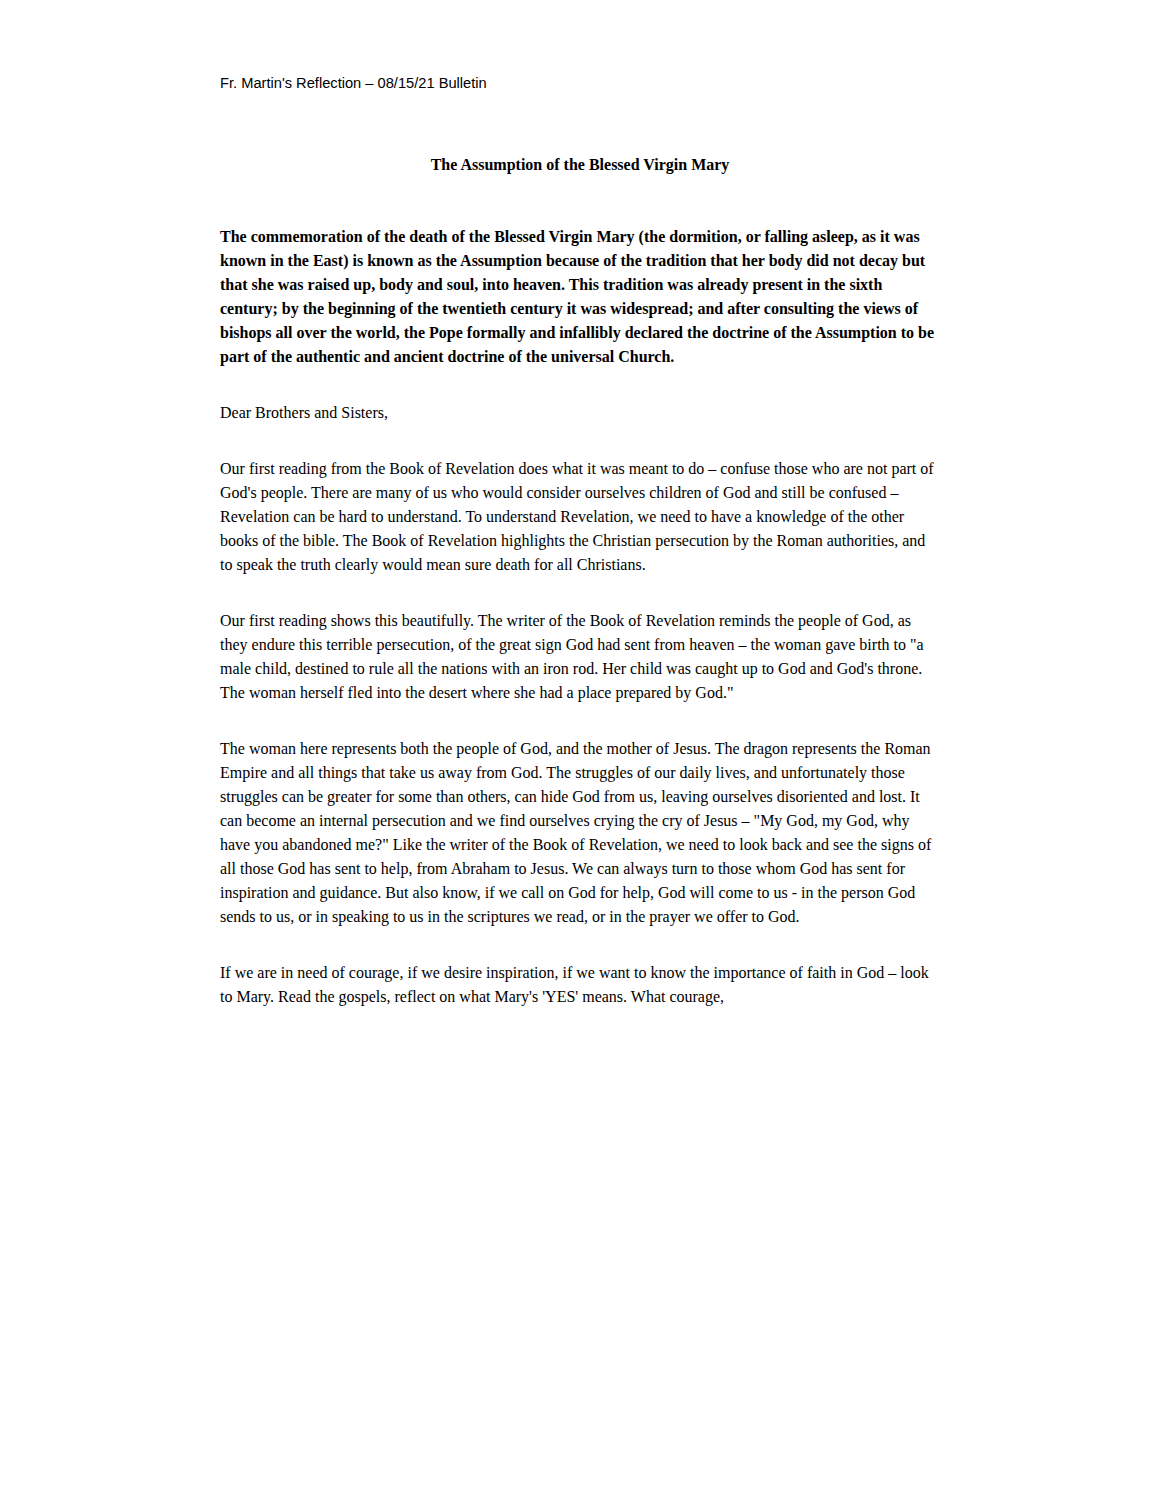Fr. Martin's Reflection – 08/15/21 Bulletin
The Assumption of the Blessed Virgin Mary
The commemoration of the death of the Blessed Virgin Mary (the dormition, or falling asleep, as it was known in the East) is known as the Assumption because of the tradition that her body did not decay but that she was raised up, body and soul, into heaven. This tradition was already present in the sixth century; by the beginning of the twentieth century it was widespread; and after consulting the views of bishops all over the world, the Pope formally and infallibly declared the doctrine of the Assumption to be part of the authentic and ancient doctrine of the universal Church.
Dear Brothers and Sisters,
Our first reading from the Book of Revelation does what it was meant to do – confuse those who are not part of God's people. There are many of us who would consider ourselves children of God and still be confused – Revelation can be hard to understand. To understand Revelation, we need to have a knowledge of the other books of the bible. The Book of Revelation highlights the Christian persecution by the Roman authorities, and to speak the truth clearly would mean sure death for all Christians.
Our first reading shows this beautifully. The writer of the Book of Revelation reminds the people of God, as they endure this terrible persecution, of the great sign God had sent from heaven – the woman gave birth to "a male child, destined to rule all the nations with an iron rod. Her child was caught up to God and God's throne. The woman herself fled into the desert where she had a place prepared by God."
The woman here represents both the people of God, and the mother of Jesus. The dragon represents the Roman Empire and all things that take us away from God. The struggles of our daily lives, and unfortunately those struggles can be greater for some than others, can hide God from us, leaving ourselves disoriented and lost. It can become an internal persecution and we find ourselves crying the cry of Jesus – "My God, my God, why have you abandoned me?" Like the writer of the Book of Revelation, we need to look back and see the signs of all those God has sent to help, from Abraham to Jesus. We can always turn to those whom God has sent for inspiration and guidance. But also know, if we call on God for help, God will come to us - in the person God sends to us, or in speaking to us in the scriptures we read, or in the prayer we offer to God.
If we are in need of courage, if we desire inspiration, if we want to know the importance of faith in God – look to Mary. Read the gospels, reflect on what Mary's 'YES' means. What courage,